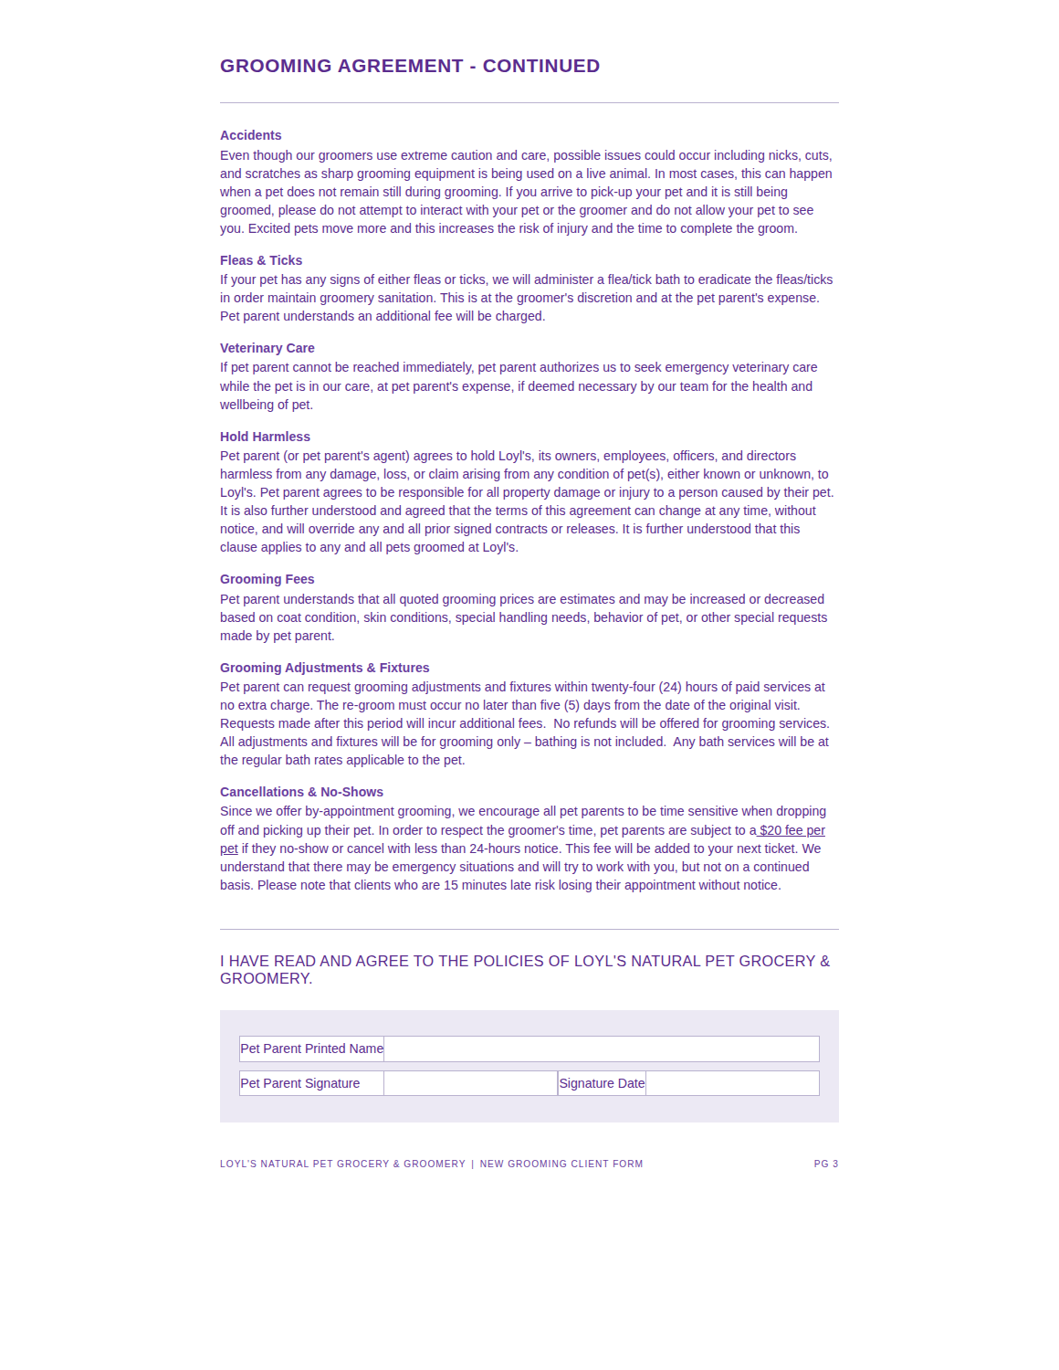Grooming Agreement - Continued
Accidents
Even though our groomers use extreme caution and care, possible issues could occur including nicks, cuts, and scratches as sharp grooming equipment is being used on a live animal. In most cases, this can happen when a pet does not remain still during grooming. If you arrive to pick-up your pet and it is still being groomed, please do not attempt to interact with your pet or the groomer and do not allow your pet to see you. Excited pets move more and this increases the risk of injury and the time to complete the groom.
Fleas & Ticks
If your pet has any signs of either fleas or ticks, we will administer a flea/tick bath to eradicate the fleas/ticks in order maintain groomery sanitation. This is at the groomer's discretion and at the pet parent's expense. Pet parent understands an additional fee will be charged.
Veterinary Care
If pet parent cannot be reached immediately, pet parent authorizes us to seek emergency veterinary care while the pet is in our care, at pet parent's expense, if deemed necessary by our team for the health and wellbeing of pet.
Hold Harmless
Pet parent (or pet parent's agent) agrees to hold Loyl's, its owners, employees, officers, and directors harmless from any damage, loss, or claim arising from any condition of pet(s), either known or unknown, to Loyl's. Pet parent agrees to be responsible for all property damage or injury to a person caused by their pet. It is also further understood and agreed that the terms of this agreement can change at any time, without notice, and will override any and all prior signed contracts or releases. It is further understood that this clause applies to any and all pets groomed at Loyl's.
Grooming Fees
Pet parent understands that all quoted grooming prices are estimates and may be increased or decreased based on coat condition, skin conditions, special handling needs, behavior of pet, or other special requests made by pet parent.
Grooming Adjustments & Fixtures
Pet parent can request grooming adjustments and fixtures within twenty-four (24) hours of paid services at no extra charge. The re-groom must occur no later than five (5) days from the date of the original visit. Requests made after this period will incur additional fees. No refunds will be offered for grooming services. All adjustments and fixtures will be for grooming only – bathing is not included. Any bath services will be at the regular bath rates applicable to the pet.
Cancellations & No-Shows
Since we offer by-appointment grooming, we encourage all pet parents to be time sensitive when dropping off and picking up their pet. In order to respect the groomer's time, pet parents are subject to a $20 fee per pet if they no-show or cancel with less than 24-hours notice. This fee will be added to your next ticket. We understand that there may be emergency situations and will try to work with you, but not on a continued basis. Please note that clients who are 15 minutes late risk losing their appointment without notice.
I have read and agree to the policies of Loyl's Natural Pet Grocery & Groomery.
| Pet Parent Printed Name | |
| Pet Parent Signature | | Signature Date | |
Loyl's Natural Pet Grocery & Groomery|New Grooming Client Form
PG 3